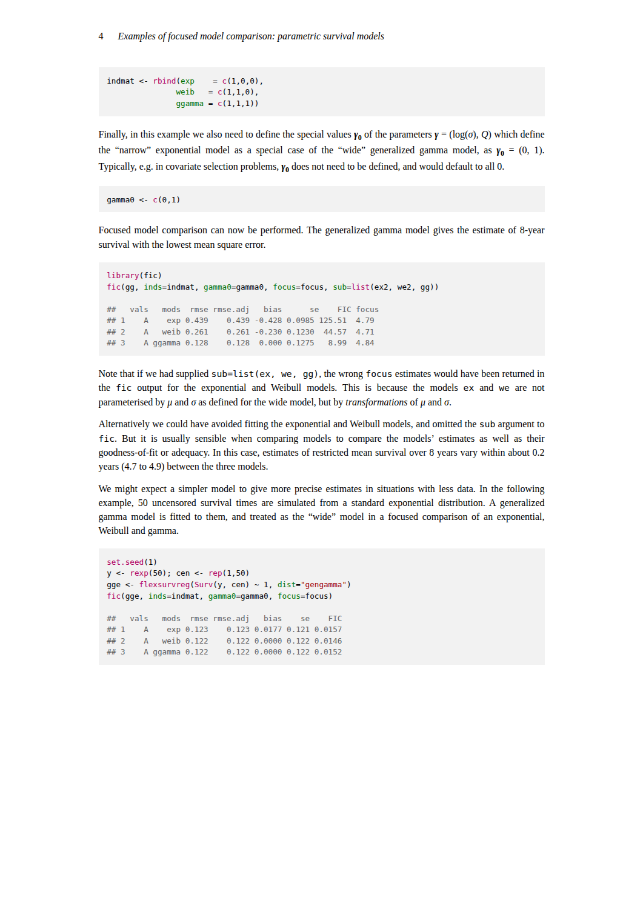4 Examples of focused model comparison: parametric survival models
indmat <- rbind(exp    = c(1,0,0),
               weib   = c(1,1,0),
               ggamma = c(1,1,1))
Finally, in this example we also need to define the special values γ0 of the parameters γ = (log(σ), Q) which define the “narrow” exponential model as a special case of the “wide” generalized gamma model, as γ0 = (0, 1). Typically, e.g. in covariate selection problems, γ0 does not need to be defined, and would default to all 0.
gamma0 <- c(0,1)
Focused model comparison can now be performed. The generalized gamma model gives the estimate of 8-year survival with the lowest mean square error.
library(fic)
fic(gg, inds=indmat, gamma0=gamma0, focus=focus, sub=list(ex2, we2, gg))

##   vals   mods  rmse rmse.adj   bias      se    FIC focus
## 1    A    exp 0.439    0.439 -0.428 0.0985 125.51  4.79
## 2    A   weib 0.261    0.261 -0.230 0.1230  44.57  4.71
## 3    A ggamma 0.128    0.128  0.000 0.1275   8.99  4.84
Note that if we had supplied sub=list(ex, we, gg), the wrong focus estimates would have been returned in the fic output for the exponential and Weibull models. This is because the models ex and we are not parameterised by μ and σ as defined for the wide model, but by transformations of μ and σ.
Alternatively we could have avoided fitting the exponential and Weibull models, and omitted the sub argument to fic. But it is usually sensible when comparing models to compare the models’ estimates as well as their goodness-of-fit or adequacy. In this case, estimates of restricted mean survival over 8 years vary within about 0.2 years (4.7 to 4.9) between the three models.
We might expect a simpler model to give more precise estimates in situations with less data. In the following example, 50 uncensored survival times are simulated from a standard exponential distribution. A generalized gamma model is fitted to them, and treated as the “wide” model in a focused comparison of an exponential, Weibull and gamma.
set.seed(1)
y <- rexp(50); cen <- rep(1,50)
gge <- flexsurvreg(Surv(y, cen) ~ 1, dist="gengamma")
fic(gge, inds=indmat, gamma0=gamma0, focus=focus)

##   vals   mods  rmse rmse.adj   bias    se    FIC
## 1    A    exp 0.123    0.123 0.0177 0.121 0.0157
## 2    A   weib 0.122    0.122 0.0000 0.122 0.0146
## 3    A ggamma 0.122    0.122 0.0000 0.122 0.0152